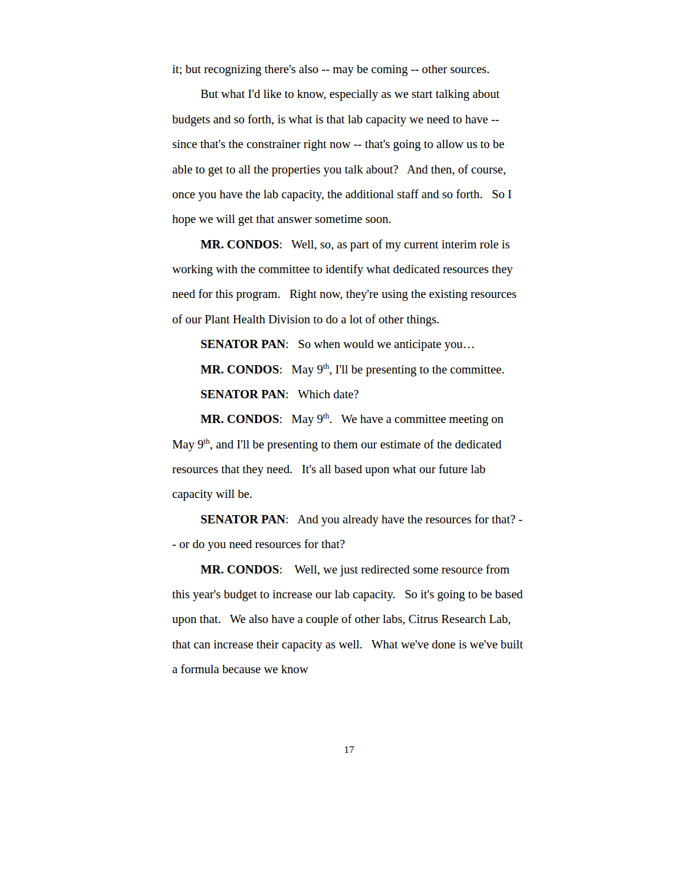it; but recognizing there's also -- may be coming -- other sources.
But what I'd like to know, especially as we start talking about budgets and so forth, is what is that lab capacity we need to have -- since that's the constrainer right now -- that's going to allow us to be able to get to all the properties you talk about? And then, of course, once you have the lab capacity, the additional staff and so forth. So I hope we will get that answer sometime soon.
MR. CONDOS: Well, so, as part of my current interim role is working with the committee to identify what dedicated resources they need for this program. Right now, they're using the existing resources of our Plant Health Division to do a lot of other things.
SENATOR PAN: So when would we anticipate you…
MR. CONDOS: May 9th, I'll be presenting to the committee.
SENATOR PAN: Which date?
MR. CONDOS: May 9th. We have a committee meeting on May 9th, and I'll be presenting to them our estimate of the dedicated resources that they need. It's all based upon what our future lab capacity will be.
SENATOR PAN: And you already have the resources for that? -- or do you need resources for that?
MR. CONDOS: Well, we just redirected some resource from this year's budget to increase our lab capacity. So it's going to be based upon that. We also have a couple of other labs, Citrus Research Lab, that can increase their capacity as well. What we've done is we've built a formula because we know
17